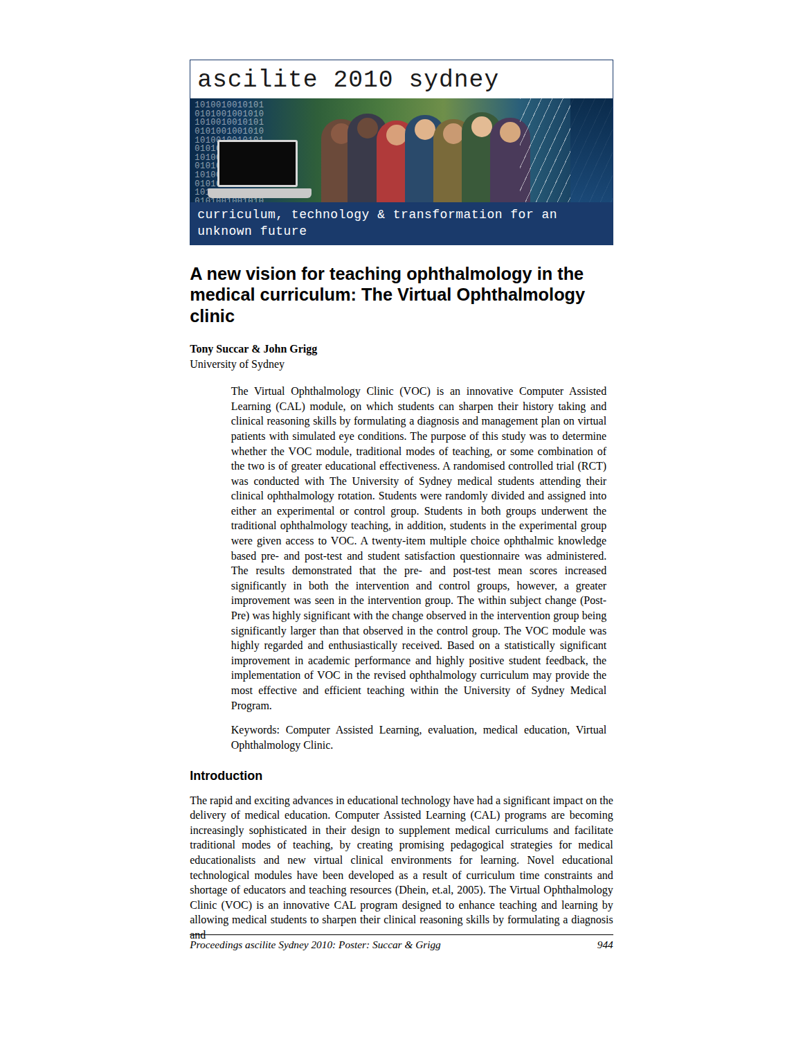ascilite 2010 sydney
1010010010101
0101001001010
1010010010101
0101001001010
1010010010101
0101001001010
1010010010101
0101001001010
1010010010101
0101001001010
1010010010101
0101001001010
curriculum, technology & transformation for an unknown future
A new vision for teaching ophthalmology in the medical curriculum: The Virtual Ophthalmology clinic
Tony Succar & John Grigg
University of Sydney
The Virtual Ophthalmology Clinic (VOC) is an innovative Computer Assisted Learning (CAL) module, on which students can sharpen their history taking and clinical reasoning skills by formulating a diagnosis and management plan on virtual patients with simulated eye conditions. The purpose of this study was to determine whether the VOC module, traditional modes of teaching, or some combination of the two is of greater educational effectiveness. A randomised controlled trial (RCT) was conducted with The University of Sydney medical students attending their clinical ophthalmology rotation. Students were randomly divided and assigned into either an experimental or control group. Students in both groups underwent the traditional ophthalmology teaching, in addition, students in the experimental group were given access to VOC. A twenty-item multiple choice ophthalmic knowledge based pre- and post-test and student satisfaction questionnaire was administered. The results demonstrated that the pre- and post-test mean scores increased significantly in both the intervention and control groups, however, a greater improvement was seen in the intervention group. The within subject change (Post-Pre) was highly significant with the change observed in the intervention group being significantly larger than that observed in the control group. The VOC module was highly regarded and enthusiastically received. Based on a statistically significant improvement in academic performance and highly positive student feedback, the implementation of VOC in the revised ophthalmology curriculum may provide the most effective and efficient teaching within the University of Sydney Medical Program.
Keywords: Computer Assisted Learning, evaluation, medical education, Virtual Ophthalmology Clinic.
Introduction
The rapid and exciting advances in educational technology have had a significant impact on the delivery of medical education. Computer Assisted Learning (CAL) programs are becoming increasingly sophisticated in their design to supplement medical curriculums and facilitate traditional modes of teaching, by creating promising pedagogical strategies for medical educationalists and new virtual clinical environments for learning. Novel educational technological modules have been developed as a result of curriculum time constraints and shortage of educators and teaching resources (Dhein, et.al, 2005). The Virtual Ophthalmology Clinic (VOC) is an innovative CAL program designed to enhance teaching and learning by allowing medical students to sharpen their clinical reasoning skills by formulating a diagnosis and
Proceedings ascilite Sydney 2010: Poster: Succar & Grigg 944